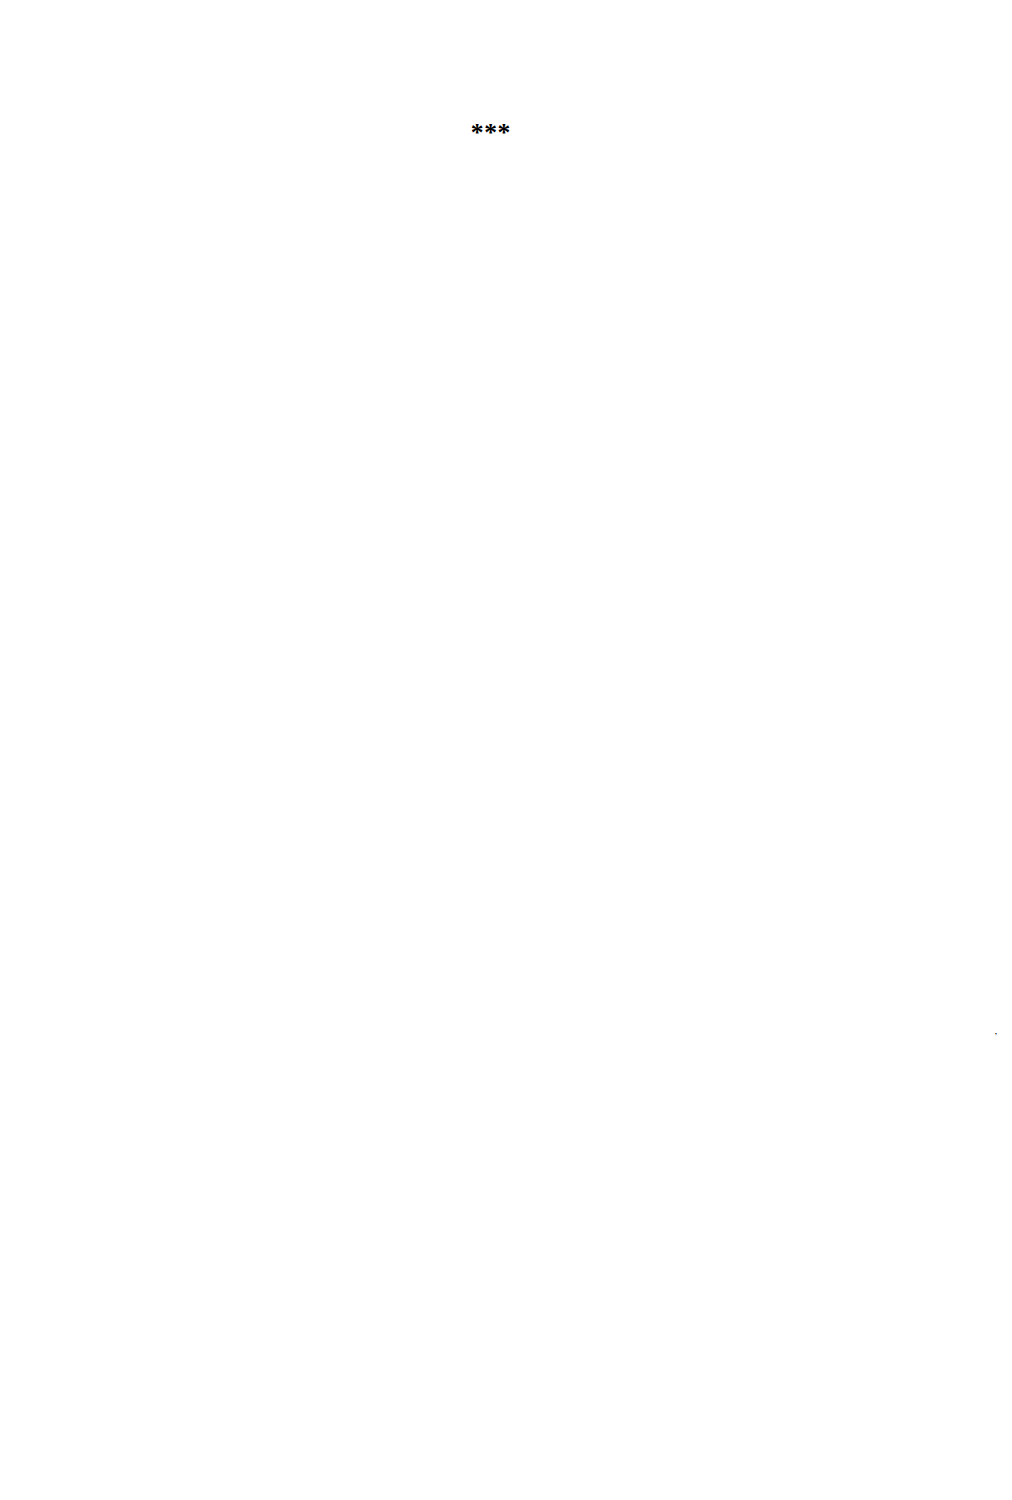***
,